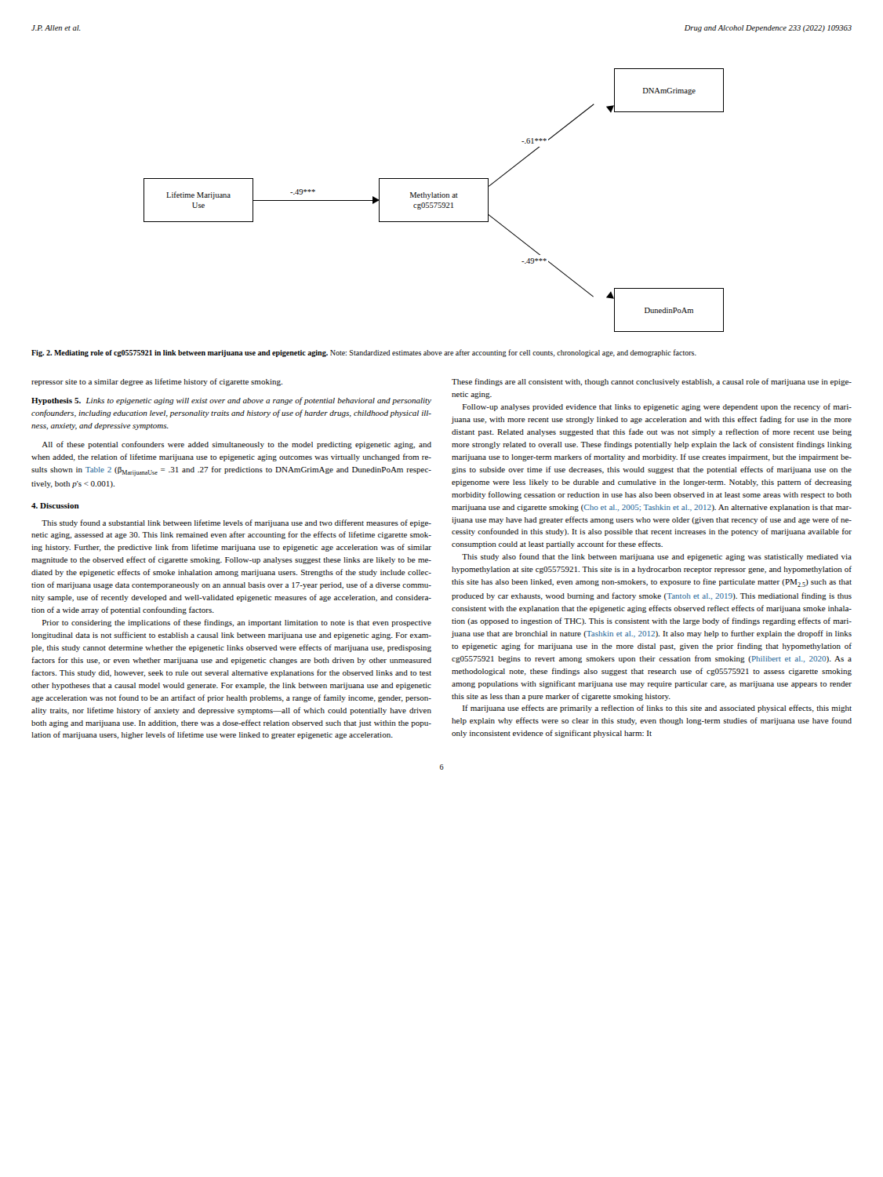J.P. Allen et al.
Drug and Alcohol Dependence 233 (2022) 109363
Lifetime Marijuana
Use
Methylation at
cg05575921
DNAmGrimage
DunedinPoAm
-.49***
-.61***
-.49***
Fig. 2. Mediating role of cg05575921 in link between marijuana use and epigenetic aging. Note: Standardized estimates above are after accounting for cell counts, chronological age, and demographic factors.
repressor site to a similar degree as lifetime history of cigarette smoking.
Hypothesis 5. Links to epigenetic aging will exist over and above a range of potential behavioral and personality confounders, including education level, personality traits and history of use of harder drugs, childhood physical illness, anxiety, and depressive symptoms.
All of these potential confounders were added simultaneously to the model predicting epigenetic aging, and when added, the relation of lifetime marijuana use to epigenetic aging outcomes was virtually unchanged from results shown in Table 2 (βMarijuanaUse = .31 and .27 for predictions to DNAmGrimAge and DunedinPoAm respectively, both p's < 0.001).
4. Discussion
This study found a substantial link between lifetime levels of marijuana use and two different measures of epigenetic aging, assessed at age 30. This link remained even after accounting for the effects of lifetime cigarette smoking history. Further, the predictive link from lifetime marijuana use to epigenetic age acceleration was of similar magnitude to the observed effect of cigarette smoking. Follow-up analyses suggest these links are likely to be mediated by the epigenetic effects of smoke inhalation among marijuana users. Strengths of the study include collection of marijuana usage data contemporaneously on an annual basis over a 17-year period, use of a diverse community sample, use of recently developed and well-validated epigenetic measures of age acceleration, and consideration of a wide array of potential confounding factors.
Prior to considering the implications of these findings, an important limitation to note is that even prospective longitudinal data is not sufficient to establish a causal link between marijuana use and epigenetic aging. For example, this study cannot determine whether the epigenetic links observed were effects of marijuana use, predisposing factors for this use, or even whether marijuana use and epigenetic changes are both driven by other unmeasured factors. This study did, however, seek to rule out several alternative explanations for the observed links and to test other hypotheses that a causal model would generate. For example, the link between marijuana use and epigenetic age acceleration was not found to be an artifact of prior health problems, a range of family income, gender, personality traits, nor lifetime history of anxiety and depressive symptoms—all of which could potentially have driven both aging and marijuana use. In addition, there was a dose-effect relation observed such that just within the population of marijuana users, higher levels of lifetime use were linked to greater epigenetic age acceleration.
These findings are all consistent with, though cannot conclusively establish, a causal role of marijuana use in epigenetic aging.
Follow-up analyses provided evidence that links to epigenetic aging were dependent upon the recency of marijuana use, with more recent use strongly linked to age acceleration and with this effect fading for use in the more distant past. Related analyses suggested that this fade out was not simply a reflection of more recent use being more strongly related to overall use. These findings potentially help explain the lack of consistent findings linking marijuana use to longer-term markers of mortality and morbidity. If use creates impairment, but the impairment begins to subside over time if use decreases, this would suggest that the potential effects of marijuana use on the epigenome were less likely to be durable and cumulative in the longer-term. Notably, this pattern of decreasing morbidity following cessation or reduction in use has also been observed in at least some areas with respect to both marijuana use and cigarette smoking (Cho et al., 2005; Tashkin et al., 2012). An alternative explanation is that marijuana use may have had greater effects among users who were older (given that recency of use and age were of necessity confounded in this study). It is also possible that recent increases in the potency of marijuana available for consumption could at least partially account for these effects.
This study also found that the link between marijuana use and epigenetic aging was statistically mediated via hypomethylation at site cg05575921. This site is in a hydrocarbon receptor repressor gene, and hypomethylation of this site has also been linked, even among non-smokers, to exposure to fine particulate matter (PM2.5) such as that produced by car exhausts, wood burning and factory smoke (Tantoh et al., 2019). This mediational finding is thus consistent with the explanation that the epigenetic aging effects observed reflect effects of marijuana smoke inhalation (as opposed to ingestion of THC). This is consistent with the large body of findings regarding effects of marijuana use that are bronchial in nature (Tashkin et al., 2012). It also may help to further explain the dropoff in links to epigenetic aging for marijuana use in the more distal past, given the prior finding that hypomethylation of cg05575921 begins to revert among smokers upon their cessation from smoking (Philibert et al., 2020). As a methodological note, these findings also suggest that research use of cg05575921 to assess cigarette smoking among populations with significant marijuana use may require particular care, as marijuana use appears to render this site as less than a pure marker of cigarette smoking history.
If marijuana use effects are primarily a reflection of links to this site and associated physical effects, this might help explain why effects were so clear in this study, even though long-term studies of marijuana use have found only inconsistent evidence of significant physical harm: It
6